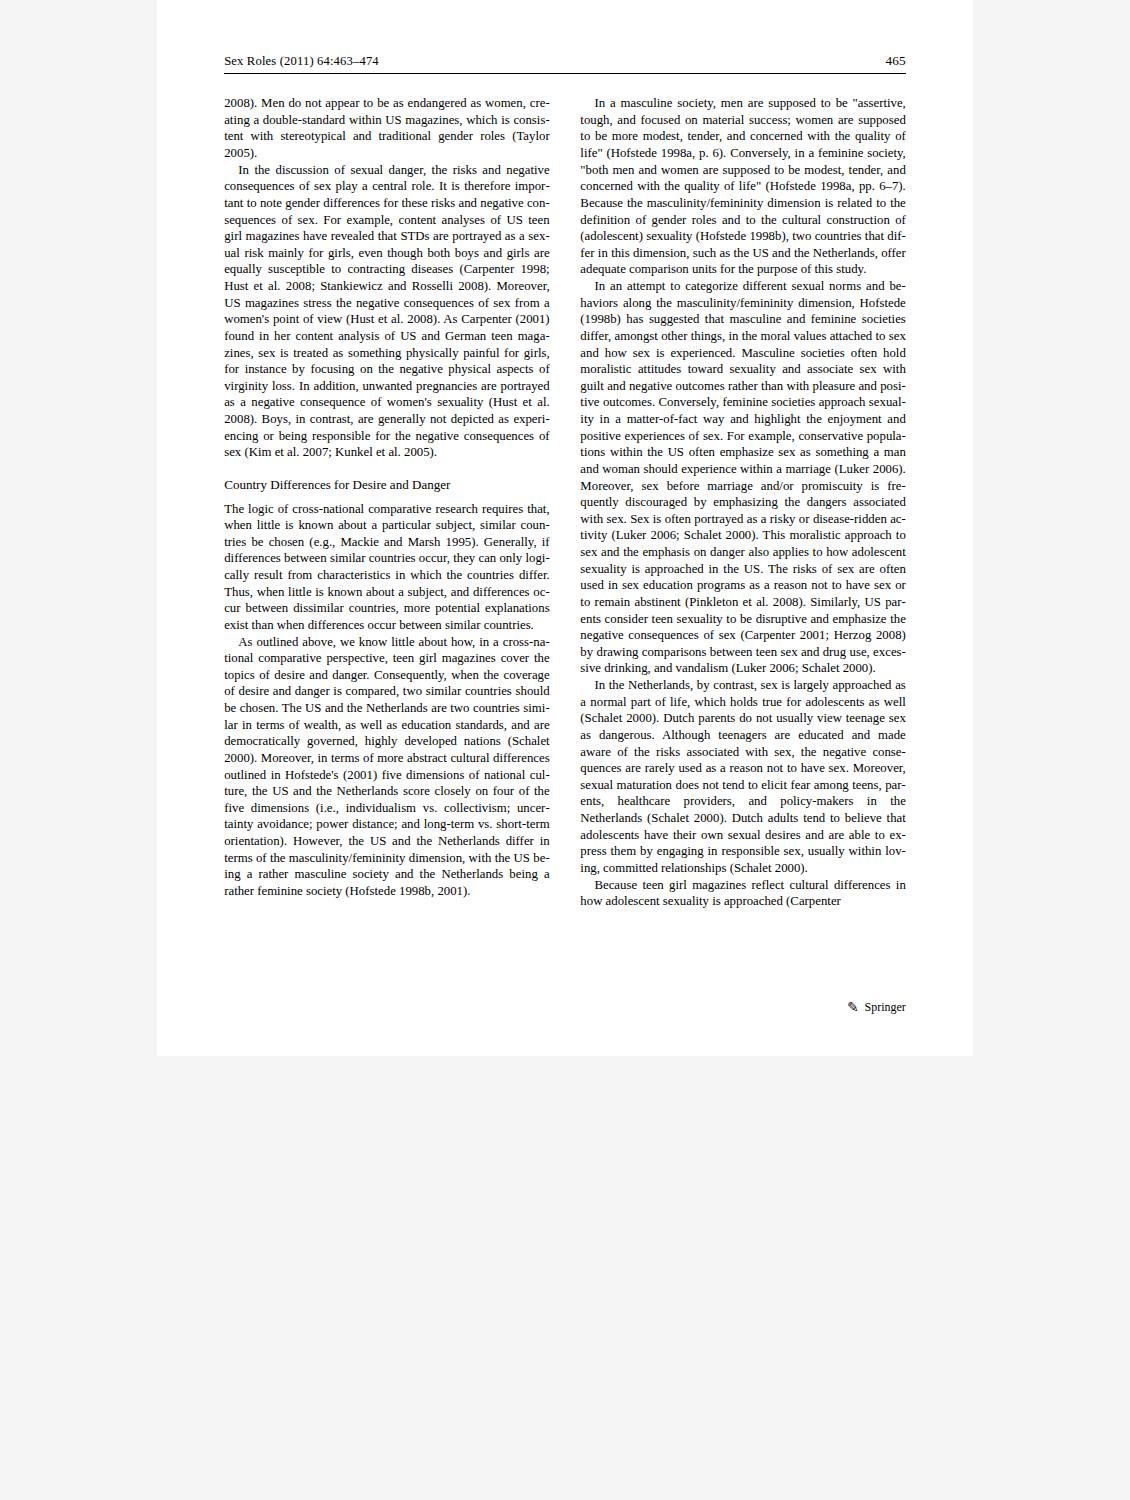Sex Roles (2011) 64:463–474 465
2008). Men do not appear to be as endangered as women, creating a double-standard within US magazines, which is consistent with stereotypical and traditional gender roles (Taylor 2005).
In the discussion of sexual danger, the risks and negative consequences of sex play a central role. It is therefore important to note gender differences for these risks and negative consequences of sex. For example, content analyses of US teen girl magazines have revealed that STDs are portrayed as a sexual risk mainly for girls, even though both boys and girls are equally susceptible to contracting diseases (Carpenter 1998; Hust et al. 2008; Stankiewicz and Rosselli 2008). Moreover, US magazines stress the negative consequences of sex from a women's point of view (Hust et al. 2008). As Carpenter (2001) found in her content analysis of US and German teen magazines, sex is treated as something physically painful for girls, for instance by focusing on the negative physical aspects of virginity loss. In addition, unwanted pregnancies are portrayed as a negative consequence of women's sexuality (Hust et al. 2008). Boys, in contrast, are generally not depicted as experiencing or being responsible for the negative consequences of sex (Kim et al. 2007; Kunkel et al. 2005).
Country Differences for Desire and Danger
The logic of cross-national comparative research requires that, when little is known about a particular subject, similar countries be chosen (e.g., Mackie and Marsh 1995). Generally, if differences between similar countries occur, they can only logically result from characteristics in which the countries differ. Thus, when little is known about a subject, and differences occur between dissimilar countries, more potential explanations exist than when differences occur between similar countries.
As outlined above, we know little about how, in a cross-national comparative perspective, teen girl magazines cover the topics of desire and danger. Consequently, when the coverage of desire and danger is compared, two similar countries should be chosen. The US and the Netherlands are two countries similar in terms of wealth, as well as education standards, and are democratically governed, highly developed nations (Schalet 2000). Moreover, in terms of more abstract cultural differences outlined in Hofstede's (2001) five dimensions of national culture, the US and the Netherlands score closely on four of the five dimensions (i.e., individualism vs. collectivism; uncertainty avoidance; power distance; and long-term vs. short-term orientation). However, the US and the Netherlands differ in terms of the masculinity/femininity dimension, with the US being a rather masculine society and the Netherlands being a rather feminine society (Hofstede 1998b, 2001).
In a masculine society, men are supposed to be "assertive, tough, and focused on material success; women are supposed to be more modest, tender, and concerned with the quality of life" (Hofstede 1998a, p. 6). Conversely, in a feminine society, "both men and women are supposed to be modest, tender, and concerned with the quality of life" (Hofstede 1998a, pp. 6–7). Because the masculinity/femininity dimension is related to the definition of gender roles and to the cultural construction of (adolescent) sexuality (Hofstede 1998b), two countries that differ in this dimension, such as the US and the Netherlands, offer adequate comparison units for the purpose of this study.
In an attempt to categorize different sexual norms and behaviors along the masculinity/femininity dimension, Hofstede (1998b) has suggested that masculine and feminine societies differ, amongst other things, in the moral values attached to sex and how sex is experienced. Masculine societies often hold moralistic attitudes toward sexuality and associate sex with guilt and negative outcomes rather than with pleasure and positive outcomes. Conversely, feminine societies approach sexuality in a matter-of-fact way and highlight the enjoyment and positive experiences of sex. For example, conservative populations within the US often emphasize sex as something a man and woman should experience within a marriage (Luker 2006). Moreover, sex before marriage and/or promiscuity is frequently discouraged by emphasizing the dangers associated with sex. Sex is often portrayed as a risky or disease-ridden activity (Luker 2006; Schalet 2000). This moralistic approach to sex and the emphasis on danger also applies to how adolescent sexuality is approached in the US. The risks of sex are often used in sex education programs as a reason not to have sex or to remain abstinent (Pinkleton et al. 2008). Similarly, US parents consider teen sexuality to be disruptive and emphasize the negative consequences of sex (Carpenter 2001; Herzog 2008) by drawing comparisons between teen sex and drug use, excessive drinking, and vandalism (Luker 2006; Schalet 2000).
In the Netherlands, by contrast, sex is largely approached as a normal part of life, which holds true for adolescents as well (Schalet 2000). Dutch parents do not usually view teenage sex as dangerous. Although teenagers are educated and made aware of the risks associated with sex, the negative consequences are rarely used as a reason not to have sex. Moreover, sexual maturation does not tend to elicit fear among teens, parents, healthcare providers, and policy-makers in the Netherlands (Schalet 2000). Dutch adults tend to believe that adolescents have their own sexual desires and are able to express them by engaging in responsible sex, usually within loving, committed relationships (Schalet 2000).
Because teen girl magazines reflect cultural differences in how adolescent sexuality is approached (Carpenter
✎ Springer